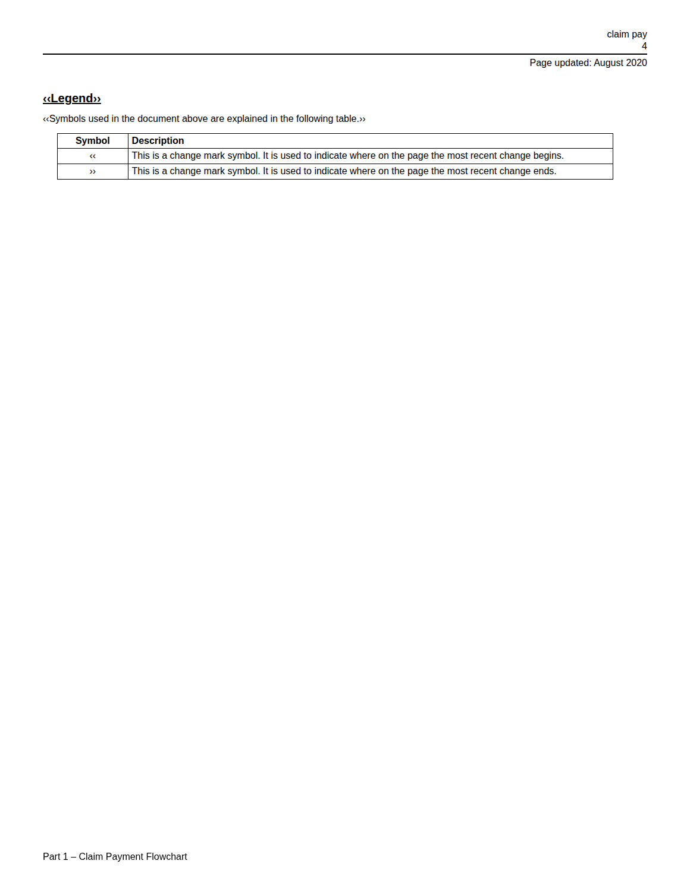claim pay
4
Page updated: August 2020
‹‹Legend››
‹‹Symbols used in the document above are explained in the following table.››
| Symbol | Description |
| --- | --- |
| ‹‹ | This is a change mark symbol. It is used to indicate where on the page the most recent change begins. |
| ›› | This is a change mark symbol. It is used to indicate where on the page the most recent change ends. |
Part 1 – Claim Payment Flowchart